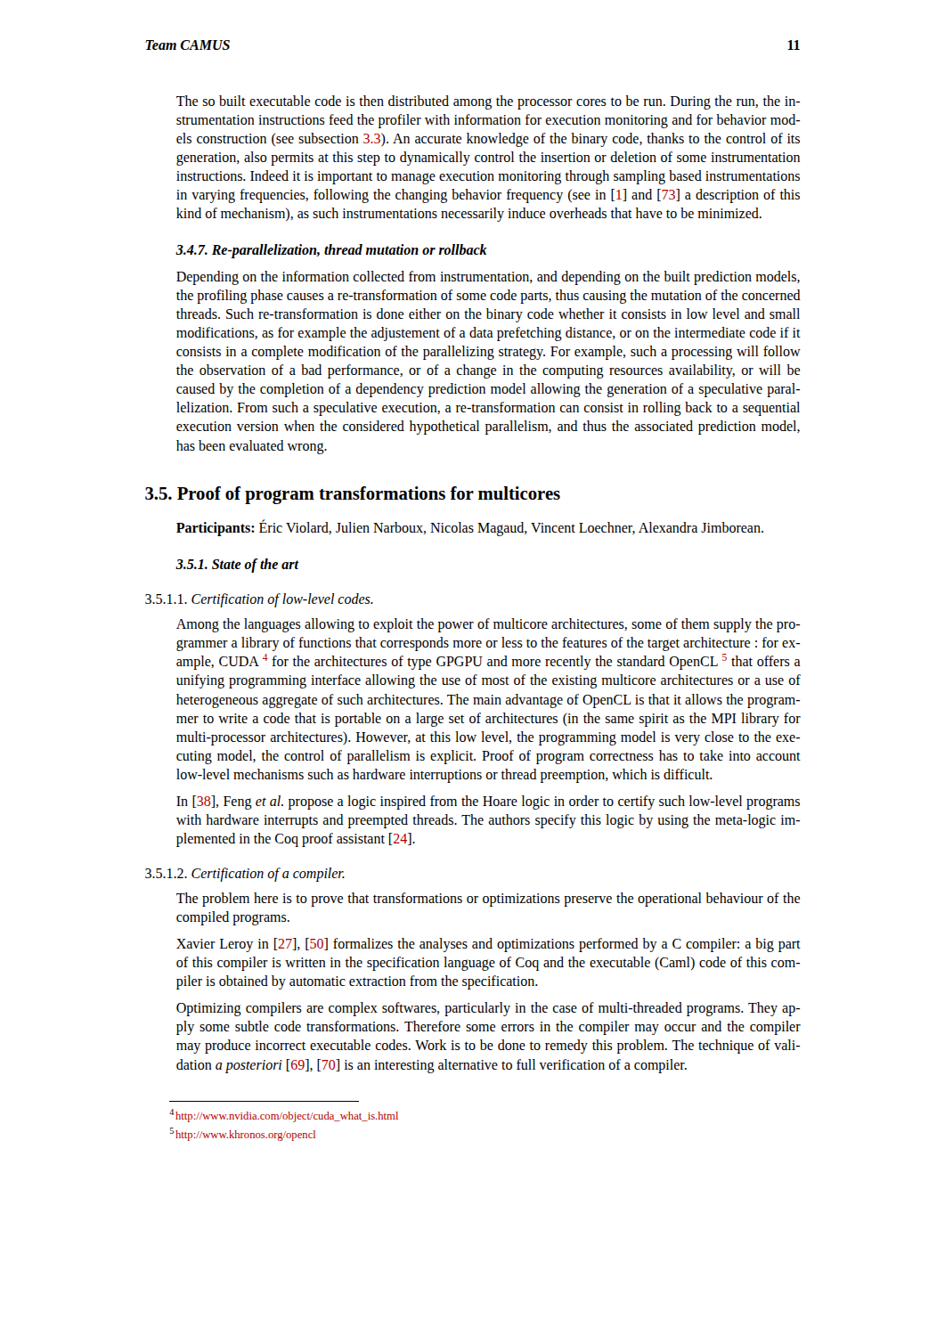Team CAMUS 11
The so built executable code is then distributed among the processor cores to be run. During the run, the instrumentation instructions feed the profiler with information for execution monitoring and for behavior models construction (see subsection 3.3). An accurate knowledge of the binary code, thanks to the control of its generation, also permits at this step to dynamically control the insertion or deletion of some instrumentation instructions. Indeed it is important to manage execution monitoring through sampling based instrumentations in varying frequencies, following the changing behavior frequency (see in [1] and [73] a description of this kind of mechanism), as such instrumentations necessarily induce overheads that have to be minimized.
3.4.7. Re-parallelization, thread mutation or rollback
Depending on the information collected from instrumentation, and depending on the built prediction models, the profiling phase causes a re-transformation of some code parts, thus causing the mutation of the concerned threads. Such re-transformation is done either on the binary code whether it consists in low level and small modifications, as for example the adjustement of a data prefetching distance, or on the intermediate code if it consists in a complete modification of the parallelizing strategy. For example, such a processing will follow the observation of a bad performance, or of a change in the computing resources availability, or will be caused by the completion of a dependency prediction model allowing the generation of a speculative parallelization. From such a speculative execution, a re-transformation can consist in rolling back to a sequential execution version when the considered hypothetical parallelism, and thus the associated prediction model, has been evaluated wrong.
3.5. Proof of program transformations for multicores
Participants: Éric Violard, Julien Narboux, Nicolas Magaud, Vincent Loechner, Alexandra Jimborean.
3.5.1. State of the art
3.5.1.1. Certification of low-level codes.
Among the languages allowing to exploit the power of multicore architectures, some of them supply the programmer a library of functions that corresponds more or less to the features of the target architecture : for example, CUDA 4 for the architectures of type GPGPU and more recently the standard OpenCL 5 that offers a unifying programming interface allowing the use of most of the existing multicore architectures or a use of heterogeneous aggregate of such architectures. The main advantage of OpenCL is that it allows the programmer to write a code that is portable on a large set of architectures (in the same spirit as the MPI library for multi-processor architectures). However, at this low level, the programming model is very close to the executing model, the control of parallelism is explicit. Proof of program correctness has to take into account low-level mechanisms such as hardware interruptions or thread preemption, which is difficult.
In [38], Feng et al. propose a logic inspired from the Hoare logic in order to certify such low-level programs with hardware interrupts and preempted threads. The authors specify this logic by using the meta-logic implemented in the Coq proof assistant [24].
3.5.1.2. Certification of a compiler.
The problem here is to prove that transformations or optimizations preserve the operational behaviour of the compiled programs.
Xavier Leroy in [27], [50] formalizes the analyses and optimizations performed by a C compiler: a big part of this compiler is written in the specification language of Coq and the executable (Caml) code of this compiler is obtained by automatic extraction from the specification.
Optimizing compilers are complex softwares, particularly in the case of multi-threaded programs. They apply some subtle code transformations. Therefore some errors in the compiler may occur and the compiler may produce incorrect executable codes. Work is to be done to remedy this problem. The technique of validation a posteriori [69], [70] is an interesting alternative to full verification of a compiler.
4 http://www.nvidia.com/object/cuda_what_is.html
5 http://www.khronos.org/opencl